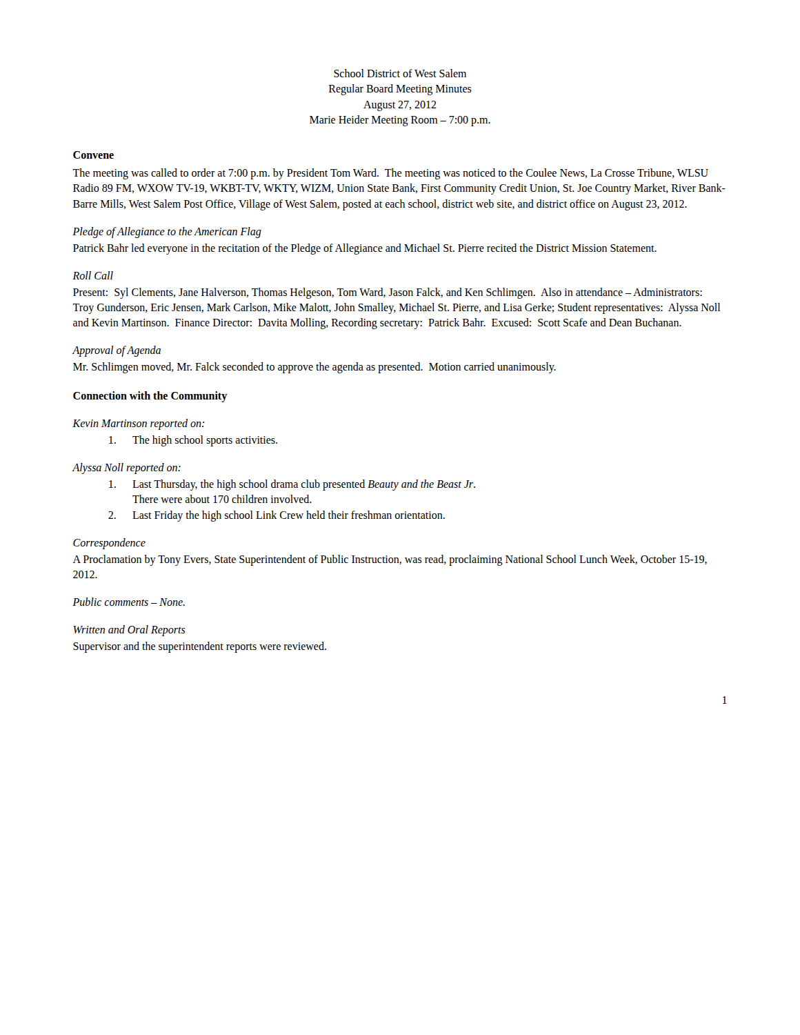School District of West Salem
Regular Board Meeting Minutes
August 27, 2012
Marie Heider Meeting Room – 7:00 p.m.
Convene
The meeting was called to order at 7:00 p.m. by President Tom Ward. The meeting was noticed to the Coulee News, La Crosse Tribune, WLSU Radio 89 FM, WXOW TV-19, WKBT-TV, WKTY, WIZM, Union State Bank, First Community Credit Union, St. Joe Country Market, River Bank-Barre Mills, West Salem Post Office, Village of West Salem, posted at each school, district web site, and district office on August 23, 2012.
Pledge of Allegiance to the American Flag
Patrick Bahr led everyone in the recitation of the Pledge of Allegiance and Michael St. Pierre recited the District Mission Statement.
Roll Call
Present: Syl Clements, Jane Halverson, Thomas Helgeson, Tom Ward, Jason Falck, and Ken Schlimgen. Also in attendance – Administrators: Troy Gunderson, Eric Jensen, Mark Carlson, Mike Malott, John Smalley, Michael St. Pierre, and Lisa Gerke; Student representatives: Alyssa Noll and Kevin Martinson. Finance Director: Davita Molling, Recording secretary: Patrick Bahr. Excused: Scott Scafe and Dean Buchanan.
Approval of Agenda
Mr. Schlimgen moved, Mr. Falck seconded to approve the agenda as presented. Motion carried unanimously.
Connection with the Community
Kevin Martinson reported on:
1.
The high school sports activities.
Alyssa Noll reported on:
1.
Last Thursday, the high school drama club presented Beauty and the Beast Jr.
There were about 170 children involved.
2.
Last Friday the high school Link Crew held their freshman orientation.
Correspondence
A Proclamation by Tony Evers, State Superintendent of Public Instruction, was read, proclaiming National School Lunch Week, October 15-19, 2012.
Public comments – None.
Written and Oral Reports
Supervisor and the superintendent reports were reviewed.
1